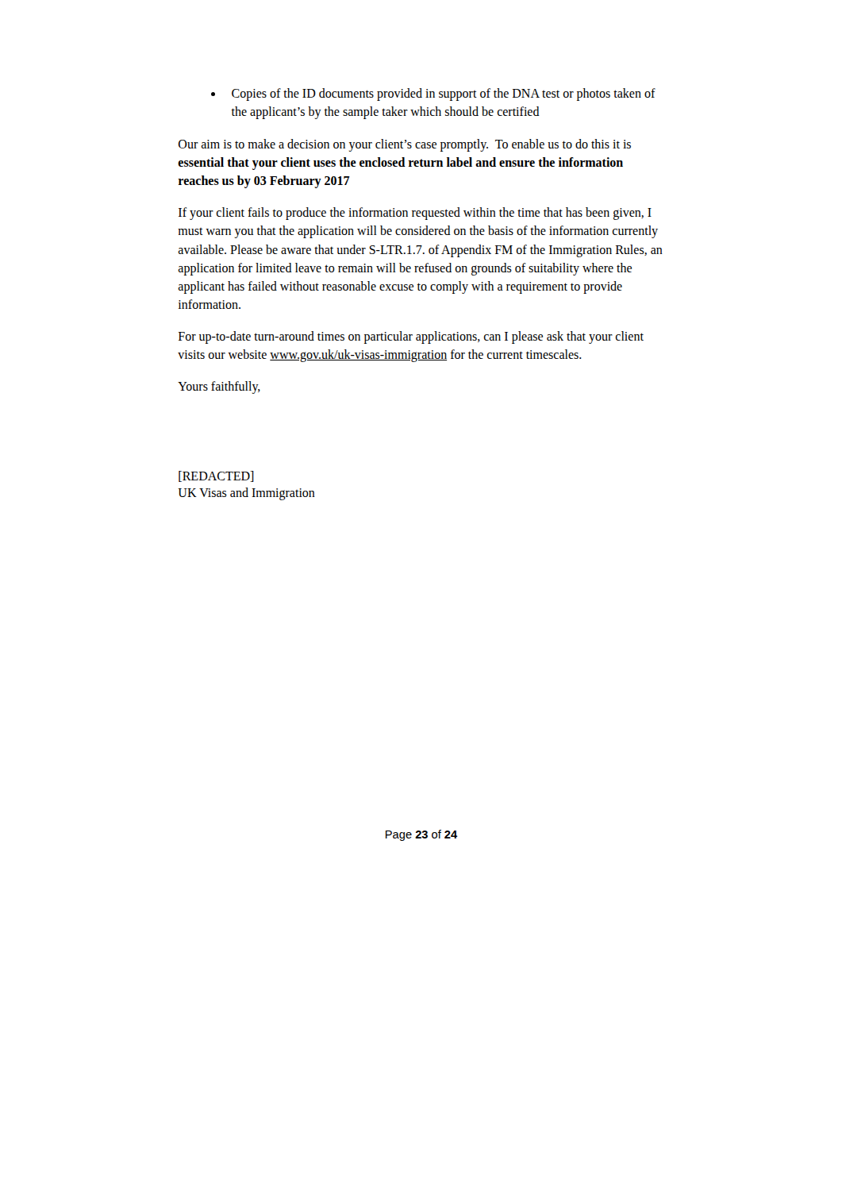Copies of the ID documents provided in support of the DNA test or photos taken of the applicant’s by the sample taker which should be certified
Our aim is to make a decision on your client’s case promptly. To enable us to do this it is essential that your client uses the enclosed return label and ensure the information reaches us by 03 February 2017
If your client fails to produce the information requested within the time that has been given, I must warn you that the application will be considered on the basis of the information currently available. Please be aware that under S-LTR.1.7. of Appendix FM of the Immigration Rules, an application for limited leave to remain will be refused on grounds of suitability where the applicant has failed without reasonable excuse to comply with a requirement to provide information.
For up-to-date turn-around times on particular applications, can I please ask that your client visits our website www.gov.uk/uk-visas-immigration for the current timescales.
Yours faithfully,
[REDACTED]
UK Visas and Immigration
Page 23 of 24